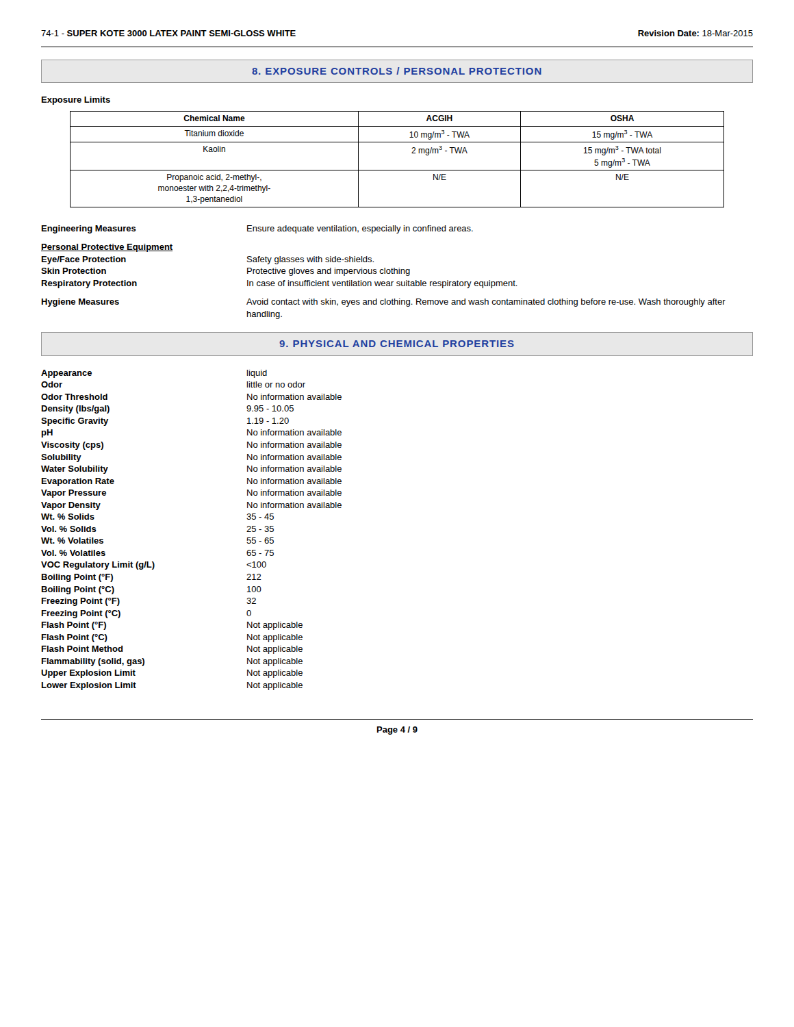74-1 - SUPER KOTE 3000 LATEX PAINT SEMI-GLOSS WHITE
Revision Date: 18-Mar-2015
8. EXPOSURE CONTROLS / PERSONAL PROTECTION
Exposure Limits
| Chemical Name | ACGIH | OSHA |
| --- | --- | --- |
| Titanium dioxide | 10 mg/m 3 - TWA | 15 mg/m 3 - TWA |
| Kaolin | 2 mg/m 3 - TWA | 15 mg/m 3 - TWA total 5 mg/m 3 - TWA |
| Propanoic acid, 2-methyl-, monoester with 2,2,4-trimethyl- 1,3-pentanediol | N/E | N/E |
| Engineering Measures | Ensure adequate ventilation, especially in confined areas. |
| Personal Protective Equipment | |
| Eye/Face Protection | Safety glasses with side-shields. |
| Skin Protection | Protective gloves and impervious clothing |
| Respiratory Protection | In case of insufficient ventilation wear suitable respiratory equipment. |
| Hygiene Measures | Avoid contact with skin, eyes and clothing. Remove and wash contaminated clothing before re-use. Wash thoroughly after handling. |
9. PHYSICAL AND CHEMICAL PROPERTIES
| Appearance | liquid |
| Odor | little or no odor |
| Odor Threshold | No information available |
| Density (lbs/gal) | 9.95 - 10.05 |
| Specific Gravity | 1.19 - 1.20 |
| pH | No information available |
| Viscosity (cps) | No information available |
| Solubility | No information available |
| Water Solubility | No information available |
| Evaporation Rate | No information available |
| Vapor Pressure | No information available |
| Vapor Density | No information available |
| Wt. % Solids | 35 - 45 |
| Vol. % Solids | 25 - 35 |
| Wt. % Volatiles | 55 - 65 |
| Vol. % Volatiles | 65 - 75 |
| VOC Regulatory Limit (g/L) | <100 |
| Boiling Point (°F) | 212 |
| Boiling Point (°C) | 100 |
| Freezing Point (°F) | 32 |
| Freezing Point (°C) | 0 |
| Flash Point (°F) | Not applicable |
| Flash Point (°C) | Not applicable |
| Flash Point Method | Not applicable |
| Flammability (solid, gas) | Not applicable |
| Upper Explosion Limit | Not applicable |
| Lower Explosion Limit | Not applicable |
Page 4 / 9